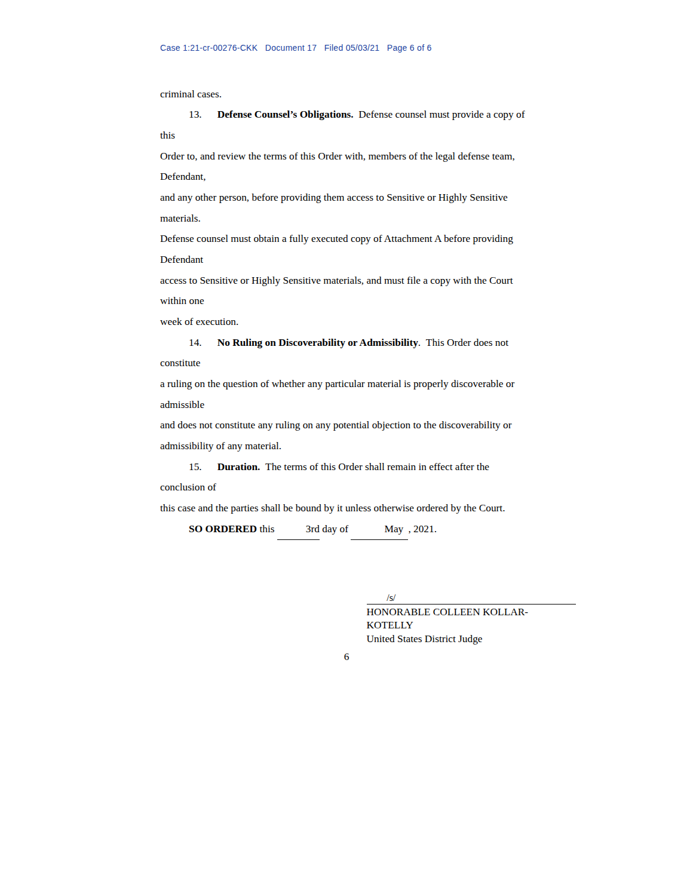Case 1:21-cr-00276-CKK Document 17 Filed 05/03/21 Page 6 of 6
criminal cases.
13. Defense Counsel’s Obligations. Defense counsel must provide a copy of this
Order to, and review the terms of this Order with, members of the legal defense team, Defendant,
and any other person, before providing them access to Sensitive or Highly Sensitive materials.
Defense counsel must obtain a fully executed copy of Attachment A before providing Defendant
access to Sensitive or Highly Sensitive materials, and must file a copy with the Court within one
week of execution.
14. No Ruling on Discoverability or Admissibility. This Order does not constitute
a ruling on the question of whether any particular material is properly discoverable or admissible
and does not constitute any ruling on any potential objection to the discoverability or
admissibility of any material.
15. Duration. The terms of this Order shall remain in effect after the conclusion of
this case and the parties shall be bound by it unless otherwise ordered by the Court.
SO ORDERED this 3rd day of May, 2021.
/s/
HONORABLE COLLEEN KOLLAR-KOTELLY
United States District Judge
6